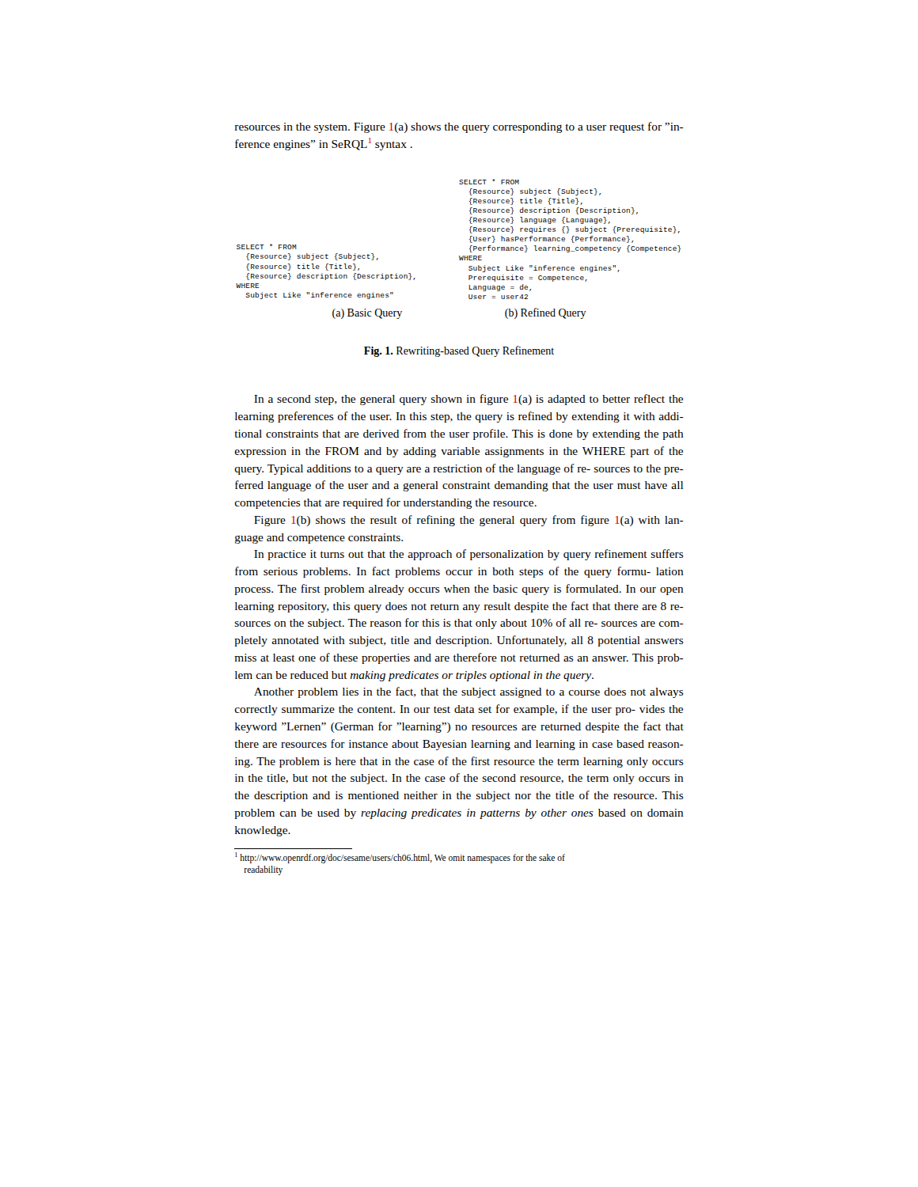resources in the system. Figure 1(a) shows the query corresponding to a user request for ”inference engines” in SeRQL1 syntax .
SELECT * FROM {Resource} subject {Subject}, {Resource} title {Title}, {Resource} description {Description}, WHERE Subject Like "inference engines"
SELECT * FROM {Resource} subject {Subject}, {Resource} title {Title}, {Resource} description {Description}, {Resource} language {Language}, {Resource} requires {} subject {Prerequisite}, {User} hasPerformance {Performance}, {Performance} learning_competency {Competence} WHERE Subject Like "inference engines", Prerequisite = Competence, Language = de, User = user42
(a) Basic Query
(b) Refined Query
Fig. 1. Rewriting-based Query Refinement
In a second step, the general query shown in figure 1(a) is adapted to better reflect the learning preferences of the user. In this step, the query is refined by extending it with additional constraints that are derived from the user profile. This is done by extending the path expression in the FROM and by adding variable assignments in the WHERE part of the query. Typical additions to a query are a restriction of the language of re- sources to the preferred language of the user and a general constraint demanding that the user must have all competencies that are required for understanding the resource.
Figure 1(b) shows the result of refining the general query from figure 1(a) with language and competence constraints.
In practice it turns out that the approach of personalization by query refinement suffers from serious problems. In fact problems occur in both steps of the query formu- lation process. The first problem already occurs when the basic query is formulated. In our open learning repository, this query does not return any result despite the fact that there are 8 resources on the subject. The reason for this is that only about 10% of all re- sources are completely annotated with subject, title and description. Unfortunately, all 8 potential answers miss at least one of these properties and are therefore not returned as an answer. This problem can be reduced but making predicates or triples optional in the query.
Another problem lies in the fact, that the subject assigned to a course does not always correctly summarize the content. In our test data set for example, if the user pro- vides the keyword ”Lernen” (German for ”learning”) no resources are returned despite the fact that there are resources for instance about Bayesian learning and learning in case based reasoning. The problem is here that in the case of the first resource the term learning only occurs in the title, but not the subject. In the case of the second resource, the term only occurs in the description and is mentioned neither in the subject nor the title of the resource. This problem can be used by replacing predicates in patterns by other ones based on domain knowledge.
1 http://www.openrdf.org/doc/sesame/users/ch06.html, We omit namespaces for the sake of
readability